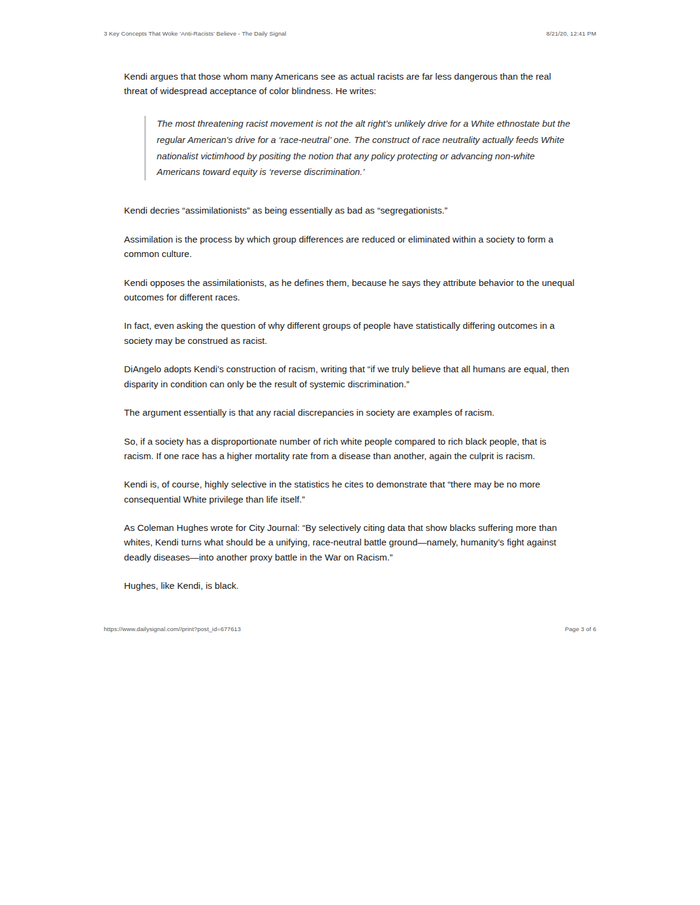3 Key Concepts That Woke ‘Anti-Racists’ Believe - The Daily Signal 8/21/20, 12:41 PM
Kendi argues that those whom many Americans see as actual racists are far less dangerous than the real threat of widespread acceptance of color blindness. He writes:
The most threatening racist movement is not the alt right’s unlikely drive for a White ethnostate but the regular American’s drive for a ‘race-neutral’ one. The construct of race neutrality actually feeds White nationalist victimhood by positing the notion that any policy protecting or advancing non-white Americans toward equity is ‘reverse discrimination.’
Kendi decries “assimilationists” as being essentially as bad as “segregationists.”
Assimilation is the process by which group differences are reduced or eliminated within a society to form a common culture.
Kendi opposes the assimilationists, as he defines them, because he says they attribute behavior to the unequal outcomes for different races.
In fact, even asking the question of why different groups of people have statistically differing outcomes in a society may be construed as racist.
DiAngelo adopts Kendi’s construction of racism, writing that “if we truly believe that all humans are equal, then disparity in condition can only be the result of systemic discrimination.”
The argument essentially is that any racial discrepancies in society are examples of racism.
So, if a society has a disproportionate number of rich white people compared to rich black people, that is racism. If one race has a higher mortality rate from a disease than another, again the culprit is racism.
Kendi is, of course, highly selective in the statistics he cites to demonstrate that “there may be no more consequential White privilege than life itself.”
As Coleman Hughes wrote for City Journal: “By selectively citing data that show blacks suffering more than whites, Kendi turns what should be a unifying, race-neutral battle ground—namely, humanity’s fight against deadly diseases—into another proxy battle in the War on Racism.”
Hughes, like Kendi, is black.
https://www.dailysignal.com//print?post_id=677613 Page 3 of 6